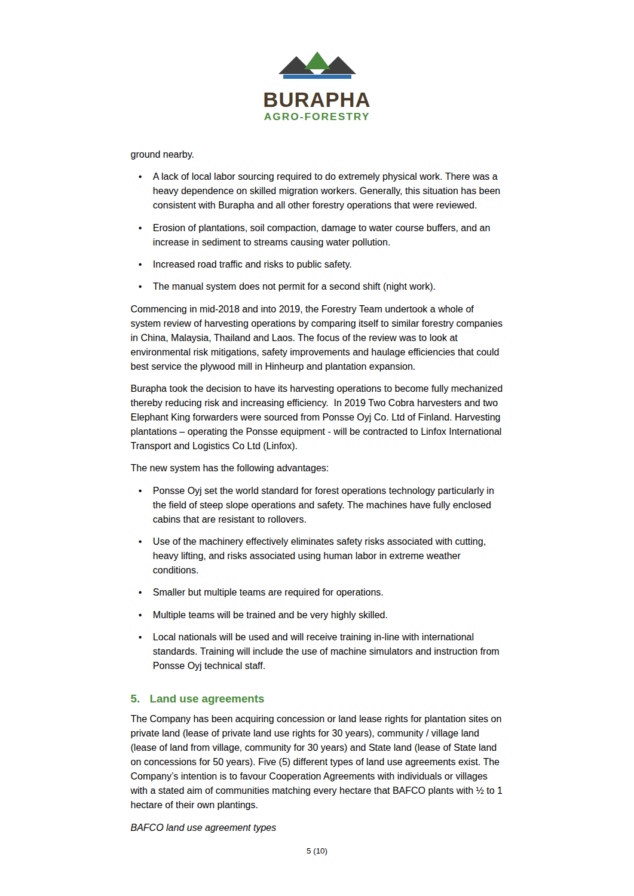BURAPHA
AGRO-FORESTRY
ground nearby.
A lack of local labor sourcing required to do extremely physical work. There was a heavy dependence on skilled migration workers. Generally, this situation has been consistent with Burapha and all other forestry operations that were reviewed.
Erosion of plantations, soil compaction, damage to water course buffers, and an increase in sediment to streams causing water pollution.
Increased road traffic and risks to public safety.
The manual system does not permit for a second shift (night work).
Commencing in mid-2018 and into 2019, the Forestry Team undertook a whole of system review of harvesting operations by comparing itself to similar forestry companies in China, Malaysia, Thailand and Laos. The focus of the review was to look at environmental risk mitigations, safety improvements and haulage efficiencies that could best service the plywood mill in Hinheurp and plantation expansion.
Burapha took the decision to have its harvesting operations to become fully mechanized thereby reducing risk and increasing efficiency. In 2019 Two Cobra harvesters and two Elephant King forwarders were sourced from Ponsse Oyj Co. Ltd of Finland. Harvesting plantations – operating the Ponsse equipment - will be contracted to Linfox International Transport and Logistics Co Ltd (Linfox).
The new system has the following advantages:
Ponsse Oyj set the world standard for forest operations technology particularly in the field of steep slope operations and safety. The machines have fully enclosed cabins that are resistant to rollovers.
Use of the machinery effectively eliminates safety risks associated with cutting, heavy lifting, and risks associated using human labor in extreme weather conditions.
Smaller but multiple teams are required for operations.
Multiple teams will be trained and be very highly skilled.
Local nationals will be used and will receive training in-line with international standards. Training will include the use of machine simulators and instruction from Ponsse Oyj technical staff.
5. Land use agreements
The Company has been acquiring concession or land lease rights for plantation sites on private land (lease of private land use rights for 30 years), community / village land (lease of land from village, community for 30 years) and State land (lease of State land on concessions for 50 years). Five (5) different types of land use agreements exist. The Company’s intention is to favour Cooperation Agreements with individuals or villages with a stated aim of communities matching every hectare that BAFCO plants with ½ to 1 hectare of their own plantings.
BAFCO land use agreement types
5 (10)